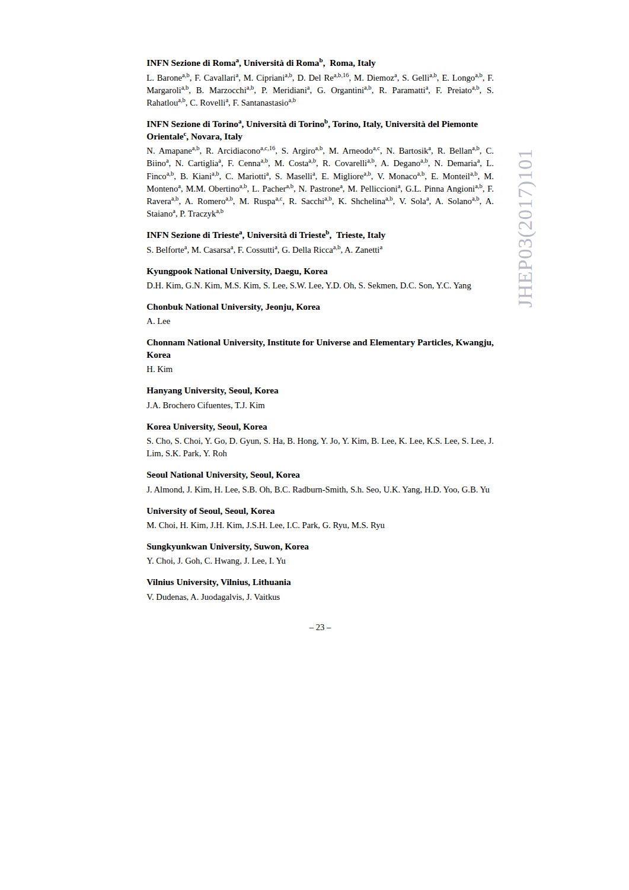JHEP03(2017)101
INFN Sezione di Romaa, Università di Romab, Roma, Italy
L. Baronea,b, F. Cavallaria, M. Cipriania,b, D. Del Rea,b,16, M. Diemoza, S. Gellia,b, E. Longoa,b, F. Margarolia,b, B. Marzocchia,b, P. Meridiania, G. Organtinia,b, R. Paramattia, F. Preiatoa,b, S. Rahatloua,b, C. Rovellia, F. Santanastasioa,b
INFN Sezione di Torinoa, Università di Torinob, Torino, Italy, Università del Piemonte Orientalec, Novara, Italy
N. Amapanea,b, R. Arcidiaconoa,c,16, S. Argiroa,b, M. Arneodoa,c, N. Bartosika, R. Bellana,b, C. Biinoa, N. Cartigliaa, F. Cennaa,b, M. Costaa,b, R. Covarellia,b, A. Deganoa,b, N. Demariaa, L. Fincoa,b, B. Kiania,b, C. Mariottia, S. Masellia, E. Migliorea,b, V. Monacoa,b, E. Monteila,b, M. Montenoa, M.M. Obertinoa,b, L. Pachera,b, N. Pastronea, M. Pelliccionia, G.L. Pinna Angionia,b, F. Raveraa,b, A. Romeroa,b, M. Ruspaa,c, R. Sacchia,b, K. Shchelinaa,b, V. Solaa, A. Solanoa,b, A. Staianoa, P. Traczyka,b
INFN Sezione di Triestea, Università di Triesteb, Trieste, Italy
S. Belfortea, M. Casarsaa, F. Cossuttia, G. Della Riccaa,b, A. Zanettia
Kyungpook National University, Daegu, Korea
D.H. Kim, G.N. Kim, M.S. Kim, S. Lee, S.W. Lee, Y.D. Oh, S. Sekmen, D.C. Son, Y.C. Yang
Chonbuk National University, Jeonju, Korea
A. Lee
Chonnam National University, Institute for Universe and Elementary Particles, Kwangju, Korea
H. Kim
Hanyang University, Seoul, Korea
J.A. Brochero Cifuentes, T.J. Kim
Korea University, Seoul, Korea
S. Cho, S. Choi, Y. Go, D. Gyun, S. Ha, B. Hong, Y. Jo, Y. Kim, B. Lee, K. Lee, K.S. Lee, S. Lee, J. Lim, S.K. Park, Y. Roh
Seoul National University, Seoul, Korea
J. Almond, J. Kim, H. Lee, S.B. Oh, B.C. Radburn-Smith, S.h. Seo, U.K. Yang, H.D. Yoo, G.B. Yu
University of Seoul, Seoul, Korea
M. Choi, H. Kim, J.H. Kim, J.S.H. Lee, I.C. Park, G. Ryu, M.S. Ryu
Sungkyunkwan University, Suwon, Korea
Y. Choi, J. Goh, C. Hwang, J. Lee, I. Yu
Vilnius University, Vilnius, Lithuania
V. Dudenas, A. Juodagalvis, J. Vaitkus
– 23 –